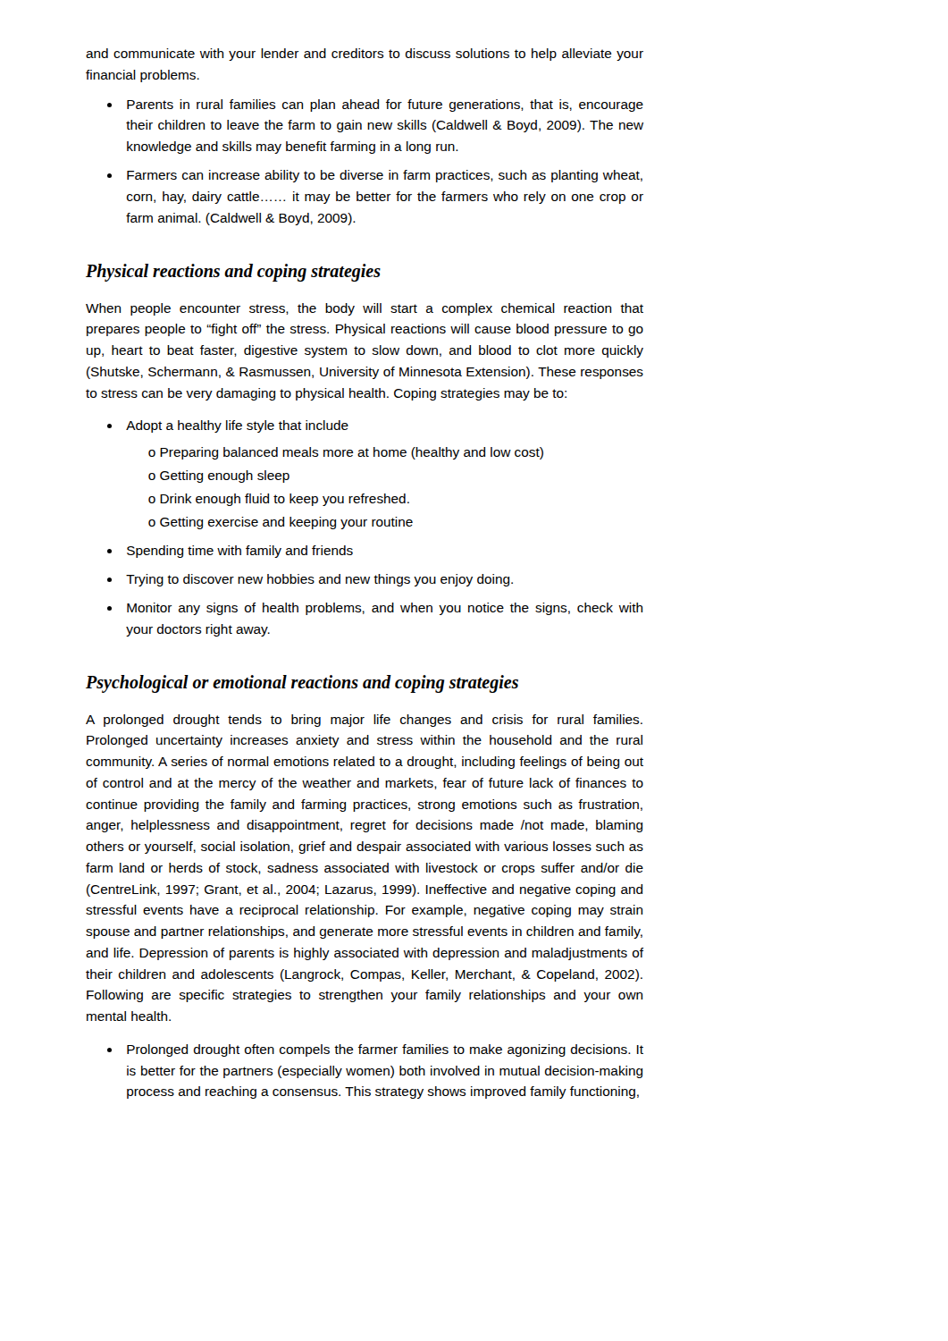and communicate with your lender and creditors to discuss solutions to help alleviate your financial problems.
Parents in rural families can plan ahead for future generations, that is, encourage their children to leave the farm to gain new skills (Caldwell & Boyd, 2009). The new knowledge and skills may benefit farming in a long run.
Farmers can increase ability to be diverse in farm practices, such as planting wheat, corn, hay, dairy cattle…… it may be better for the farmers who rely on one crop or farm animal. (Caldwell & Boyd, 2009).
Physical reactions and coping strategies
When people encounter stress, the body will start a complex chemical reaction that prepares people to “fight off” the stress. Physical reactions will cause blood pressure to go up, heart to beat faster, digestive system to slow down, and blood to clot more quickly (Shutske, Schermann, & Rasmussen, University of Minnesota Extension). These responses to stress can be very damaging to physical health. Coping strategies may be to:
Adopt a healthy life style that include
Preparing balanced meals more at home (healthy and low cost)
Getting enough sleep
Drink enough fluid to keep you refreshed.
Getting exercise and keeping your routine
Spending time with family and friends
Trying to discover new hobbies and new things you enjoy doing.
Monitor any signs of health problems, and when you notice the signs, check with your doctors right away.
Psychological or emotional reactions and coping strategies
A prolonged drought tends to bring major life changes and crisis for rural families. Prolonged uncertainty increases anxiety and stress within the household and the rural community. A series of normal emotions related to a drought, including feelings of being out of control and at the mercy of the weather and markets, fear of future lack of finances to continue providing the family and farming practices, strong emotions such as frustration, anger, helplessness and disappointment, regret for decisions made /not made, blaming others or yourself, social isolation, grief and despair associated with various losses such as farm land or herds of stock, sadness associated with livestock or crops suffer and/or die (CentreLink, 1997; Grant, et al., 2004; Lazarus, 1999). Ineffective and negative coping and stressful events have a reciprocal relationship. For example, negative coping may strain spouse and partner relationships, and generate more stressful events in children and family, and life. Depression of parents is highly associated with depression and maladjustments of their children and adolescents (Langrock, Compas, Keller, Merchant, & Copeland, 2002). Following are specific strategies to strengthen your family relationships and your own mental health.
Prolonged drought often compels the farmer families to make agonizing decisions. It is better for the partners (especially women) both involved in mutual decision-making process and reaching a consensus. This strategy shows improved family functioning,